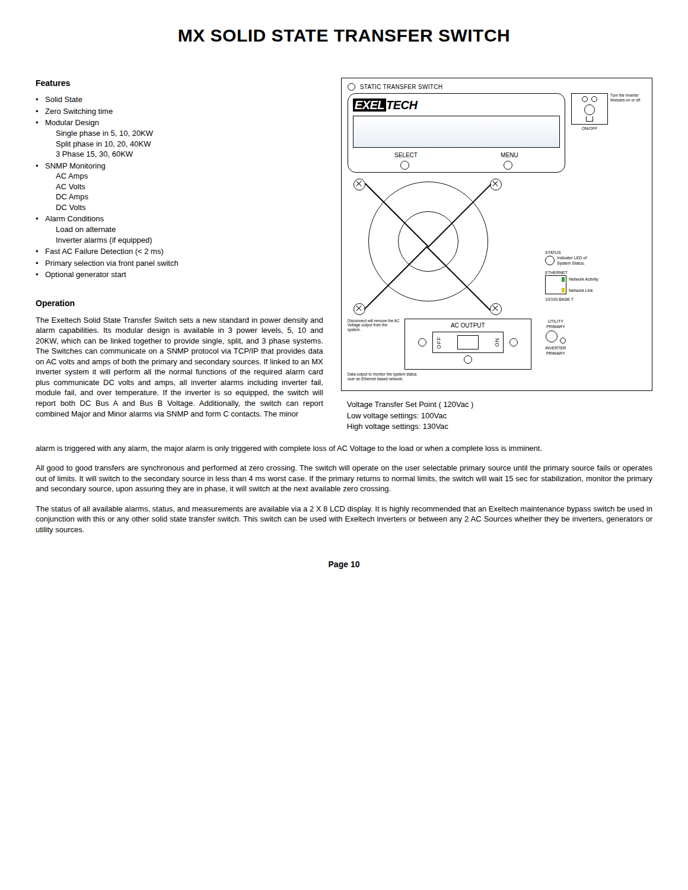MX SOLID STATE TRANSFER SWITCH
Features
Solid State
Zero Switching time
Modular Design
Single phase in 5, 10, 20KW
Split phase in 10, 20, 40KW
3 Phase 15, 30, 60KW
SNMP Monitoring
AC Amps
AC Volts
DC Amps
DC Volts
Alarm Conditions
Load on alternate
Inverter alarms (if equipped)
Fast AC Failure Detection (< 2 ms)
Primary selection via front panel switch
Optional generator start
Operation
The Exeltech Solid State Transfer Switch sets a new standard in power density and alarm capabilities. Its modular design is available in 3 power levels, 5, 10 and 20KW, which can be linked together to provide single, split, and 3 phase systems. The Switches can communicate on a SNMP protocol via TCP/IP that provides data on AC volts and amps of both the primary and secondary sources. If linked to an MX inverter system it will perform all the normal functions of the required alarm card plus communicate DC volts and amps, all inverter alarms including inverter fail, module fail, and over temperature. If the inverter is so equipped, the switch will report both DC Bus A and Bus B Voltage. Additionally, the switch can report combined Major and Minor alarms via SNMP and form C contacts. The minor
STATIC TRANSFER SWITCH
EXELTECH
SELECT MENU
ON/OFF
Turn the Inverter Modules on or off.
STATUS
Indicator LED of
System Status.
ETHERNET
Network Activity
Network Link
10/100 BASE T
Disconnect will remove the AC Voltage output from the system.
AC OUTPUT
OFF ON
UTILITY
PRIMARY
INVERTER
PRIMARY
Data output to monitor the system status over an Ethernet based network.
Voltage Transfer Set Point ( 120Vac )
Low voltage settings: 100Vac
High voltage settings: 130Vac
alarm is triggered with any alarm, the major alarm is only triggered with complete loss of AC Voltage to the load or when a complete loss is imminent.
All good to good transfers are synchronous and performed at zero crossing. The switch will operate on the user selectable primary source until the primary source fails or operates out of limits. It will switch to the secondary source in less than 4 ms worst case. If the primary returns to normal limits, the switch will wait 15 sec for stabilization, monitor the primary and secondary source, upon assuring they are in phase, it will switch at the next available zero crossing.
The status of all available alarms, status, and measurements are available via a 2 X 8 LCD display. It is highly recommended that an Exeltech maintenance bypass switch be used in conjunction with this or any other solid state transfer switch. This switch can be used with Exeltech inverters or between any 2 AC Sources whether they be inverters, generators or utility sources.
Page 10